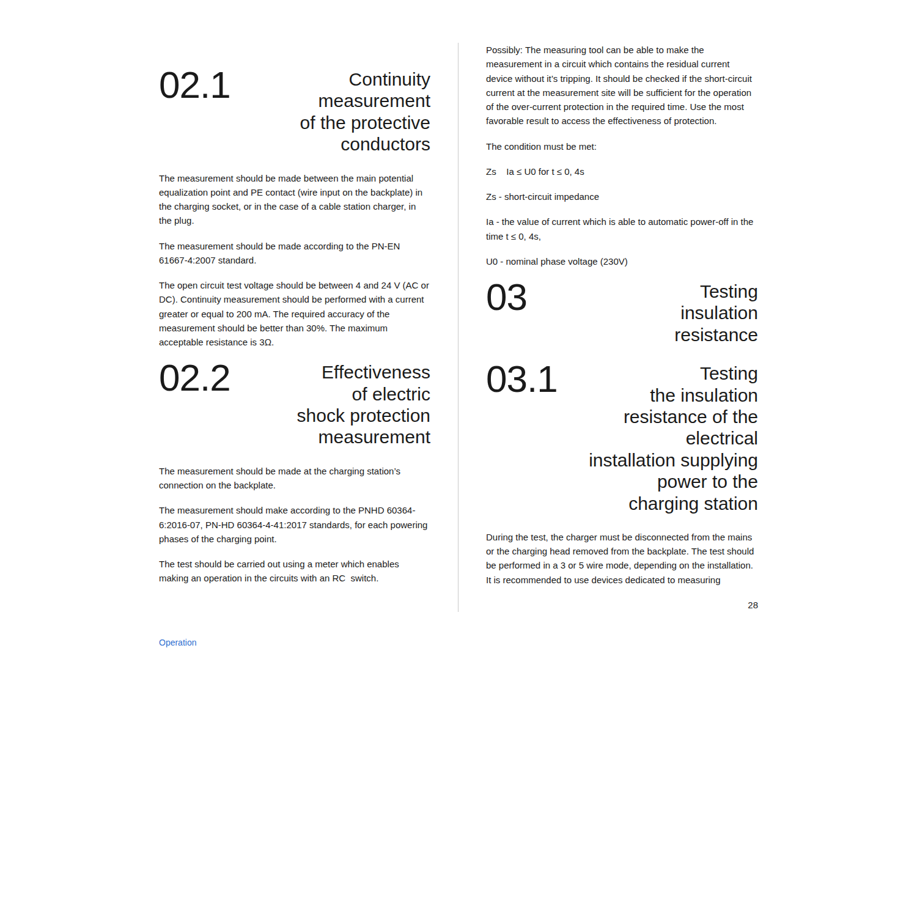02.1
Continuity
measurement
of the protective
conductors
The measurement should be made between the main potential equalization point and PE contact (wire input on the backplate) in the charging socket, or in the case of a cable station charger, in the plug.
The measurement should be made according to the PN-EN 61667-4:2007 standard.
The open circuit test voltage should be between 4 and 24 V (AC or DC). Continuity measurement should be performed with a current greater or equal to 200 mA. The required accuracy of the measurement should be better than 30%. The maximum acceptable resistance is 3Ω.
02.2
Effectiveness
of electric
shock protection
measurement
The measurement should be made at the charging station’s connection on the backplate.
The measurement should make according to the PNHD 60364-6:2016-07, PN-HD 60364-4-41:2017 standards, for each powering phases of the charging point.
The test should be carried out using a meter which enables making an operation in the circuits with an RC switch.
Possibly: The measuring tool can be able to make the measurement in a circuit which contains the residual current device without it’s tripping. It should be checked if the short-circuit current at the measurement site will be sufficient for the operation of the over-current protection in the required time. Use the most favorable result to access the effectiveness of protection.
The condition must be met:
Zs Ia ≤ U0 for t ≤ 0, 4s
Zs - short-circuit impedance
Ia - the value of current which is able to automatic power-off in the time t ≤ 0, 4s,
U0 - nominal phase voltage (230V)
03
Testing
insulation
resistance
03.1
Testing
the insulation
resistance of the electrical
installation supplying power to the
charging station
During the test, the charger must be disconnected from the mains or the charging head removed from the backplate. The test should be performed in a 3 or 5 wire mode, depending on the installation. It is recommended to use devices dedicated to measuring
28
Operation